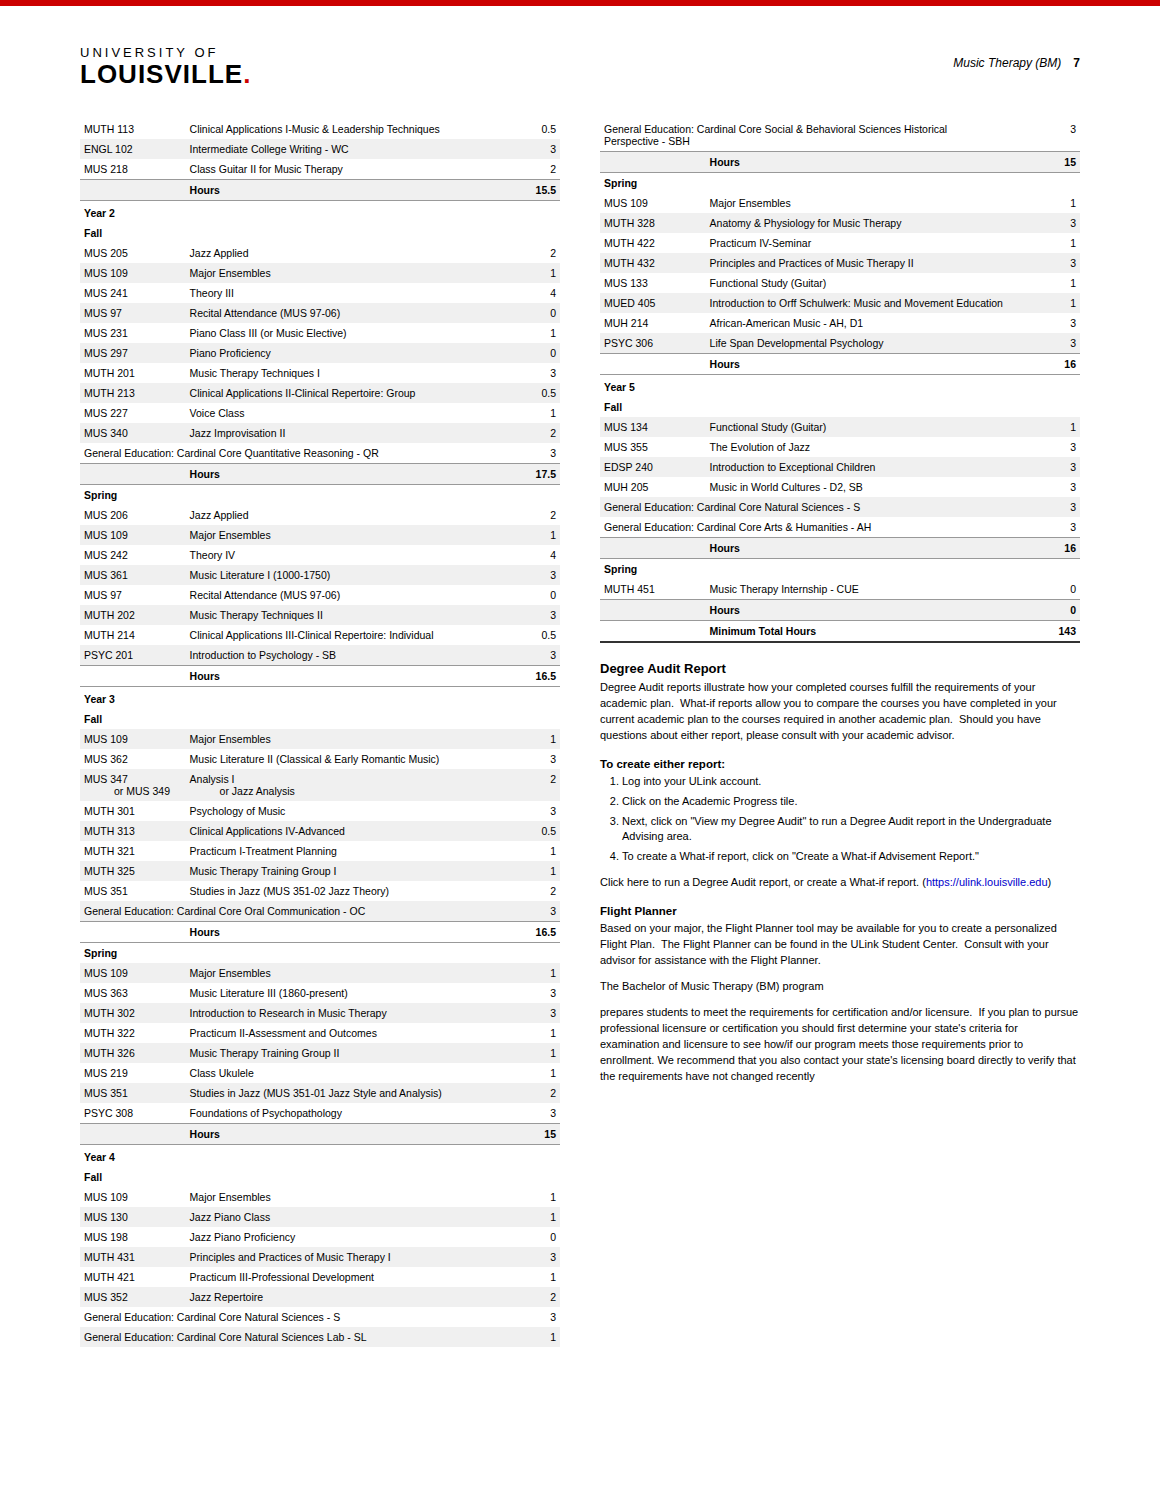UNIVERSITY OF
LOUISVILLE.
Music Therapy (BM) 7
| MUTH 113 | Clinical Applications I-Music & Leadership Techniques | 0.5 |
| ENGL 102 | Intermediate College Writing - WC | 3 |
| MUS 218 | Class Guitar II for Music Therapy | 2 |
| | Hours | 15.5 |
| Year 2 |
| Fall |
| MUS 205 | Jazz Applied | 2 |
| MUS 109 | Major Ensembles | 1 |
| MUS 241 | Theory III | 4 |
| MUS 97 | Recital Attendance (MUS 97-06) | 0 |
| MUS 231 | Piano Class III (or Music Elective) | 1 |
| MUS 297 | Piano Proficiency | 0 |
| MUTH 201 | Music Therapy Techniques I | 3 |
| MUTH 213 | Clinical Applications II-Clinical Repertoire: Group | 0.5 |
| MUS 227 | Voice Class | 1 |
| MUS 340 | Jazz Improvisation II | 2 |
| General Education: Cardinal Core Quantitative Reasoning - QR | 3 |
| | Hours | 17.5 |
| Spring |
| MUS 206 | Jazz Applied | 2 |
| MUS 109 | Major Ensembles | 1 |
| MUS 242 | Theory IV | 4 |
| MUS 361 | Music Literature I (1000-1750) | 3 |
| MUS 97 | Recital Attendance (MUS 97-06) | 0 |
| MUTH 202 | Music Therapy Techniques II | 3 |
| MUTH 214 | Clinical Applications III-Clinical Repertoire: Individual | 0.5 |
| PSYC 201 | Introduction to Psychology - SB | 3 |
| | Hours | 16.5 |
| Year 3 |
| Fall |
| MUS 109 | Major Ensembles | 1 |
| MUS 362 | Music Literature II (Classical & Early Romantic Music) | 3 |
| MUS 347 or MUS 349 | Analysis I or Jazz Analysis | 2 |
| MUTH 301 | Psychology of Music | 3 |
| MUTH 313 | Clinical Applications IV-Advanced | 0.5 |
| MUTH 321 | Practicum I-Treatment Planning | 1 |
| MUTH 325 | Music Therapy Training Group I | 1 |
| MUS 351 | Studies in Jazz (MUS 351-02 Jazz Theory) | 2 |
| General Education: Cardinal Core Oral Communication - OC | 3 |
| | Hours | 16.5 |
| Spring |
| MUS 109 | Major Ensembles | 1 |
| MUS 363 | Music Literature III (1860-present) | 3 |
| MUTH 302 | Introduction to Research in Music Therapy | 3 |
| MUTH 322 | Practicum II-Assessment and Outcomes | 1 |
| MUTH 326 | Music Therapy Training Group II | 1 |
| MUS 219 | Class Ukulele | 1 |
| MUS 351 | Studies in Jazz (MUS 351-01 Jazz Style and Analysis) | 2 |
| PSYC 308 | Foundations of Psychopathology | 3 |
| | Hours | 15 |
| Year 4 |
| Fall |
| MUS 109 | Major Ensembles | 1 |
| MUS 130 | Jazz Piano Class | 1 |
| MUS 198 | Jazz Piano Proficiency | 0 |
| MUTH 431 | Principles and Practices of Music Therapy I | 3 |
| MUTH 421 | Practicum III-Professional Development | 1 |
| MUS 352 | Jazz Repertoire | 2 |
| General Education: Cardinal Core Natural Sciences - S | 3 |
| General Education: Cardinal Core Natural Sciences Lab - SL | 1 |
| General Education: Cardinal Core Social & Behavioral Sciences Historical Perspective - SBH | 3 |
| | Hours | 15 |
| Spring |
| MUS 109 | Major Ensembles | 1 |
| MUTH 328 | Anatomy & Physiology for Music Therapy | 3 |
| MUTH 422 | Practicum IV-Seminar | 1 |
| MUTH 432 | Principles and Practices of Music Therapy II | 3 |
| MUS 133 | Functional Study (Guitar) | 1 |
| MUED 405 | Introduction to Orff Schulwerk: Music and Movement Education | 1 |
| MUH 214 | African-American Music - AH, D1 | 3 |
| PSYC 306 | Life Span Developmental Psychology | 3 |
| | Hours | 16 |
| Year 5 |
| Fall |
| MUS 134 | Functional Study (Guitar) | 1 |
| MUS 355 | The Evolution of Jazz | 3 |
| EDSP 240 | Introduction to Exceptional Children | 3 |
| MUH 205 | Music in World Cultures - D2, SB | 3 |
| General Education: Cardinal Core Natural Sciences - S | 3 |
| General Education: Cardinal Core Arts & Humanities - AH | 3 |
| | Hours | 16 |
| Spring |
| MUTH 451 | Music Therapy Internship - CUE | 0 |
| | Hours | 0 |
| | Minimum Total Hours | 143 |
Degree Audit Report
Degree Audit reports illustrate how your completed courses fulfill the requirements of your academic plan. What-if reports allow you to compare the courses you have completed in your current academic plan to the courses required in another academic plan. Should you have questions about either report, please consult with your academic advisor.
To create either report:
Log into your ULink account.
Click on the Academic Progress tile.
Next, click on "View my Degree Audit" to run a Degree Audit report in the Undergraduate Advising area.
To create a What-if report, click on "Create a What-if Advisement Report."
Click here to run a Degree Audit report, or create a What-if report. (https://ulink.louisville.edu)
Flight Planner
Based on your major, the Flight Planner tool may be available for you to create a personalized Flight Plan. The Flight Planner can be found in the ULink Student Center. Consult with your advisor for assistance with the Flight Planner.
The Bachelor of Music Therapy (BM) program
prepares students to meet the requirements for certification and/or licensure. If you plan to pursue professional licensure or certification you should first determine your state's criteria for examination and licensure to see how/if our program meets those requirements prior to enrollment. We recommend that you also contact your state's licensing board directly to verify that the requirements have not changed recently